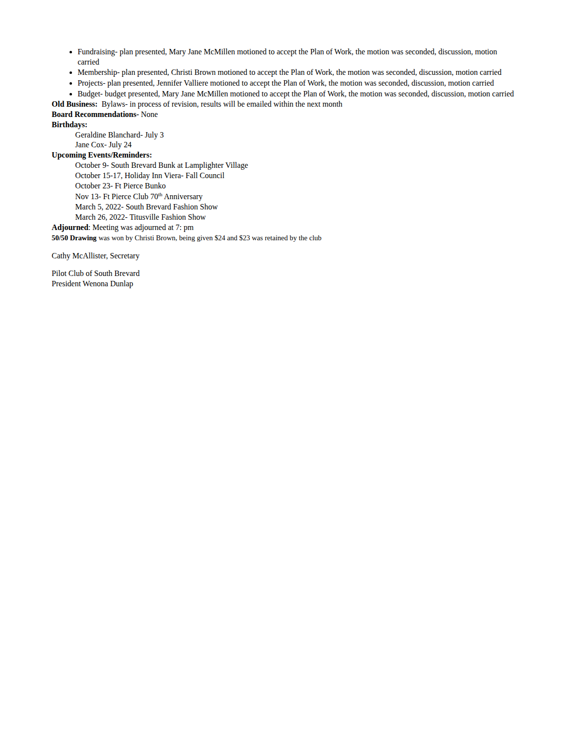Fundraising- plan presented, Mary Jane McMillen motioned to accept the Plan of Work, the motion was seconded, discussion, motion carried
Membership- plan presented, Christi Brown motioned to accept the Plan of Work, the motion was seconded, discussion, motion carried
Projects- plan presented, Jennifer Valliere motioned to accept the Plan of Work, the motion was seconded, discussion, motion carried
Budget- budget presented, Mary Jane McMillen motioned to accept the Plan of Work, the motion was seconded, discussion, motion carried
Old Business: Bylaws- in process of revision, results will be emailed within the next month
Board Recommendations- None
Birthdays:
Geraldine Blanchard- July 3
Jane Cox- July 24
Upcoming Events/Reminders:
October 9- South Brevard Bunk at Lamplighter Village
October 15-17, Holiday Inn Viera- Fall Council
October 23- Ft Pierce Bunko
Nov 13- Ft Pierce Club 70th Anniversary
March 5, 2022- South Brevard Fashion Show
March 26, 2022- Titusville Fashion Show
Adjourned: Meeting was adjourned at 7: pm
50/50 Drawing was won by Christi Brown, being given $24 and $23 was retained by the club
Cathy McAllister, Secretary
Pilot Club of South Brevard
President Wenona Dunlap